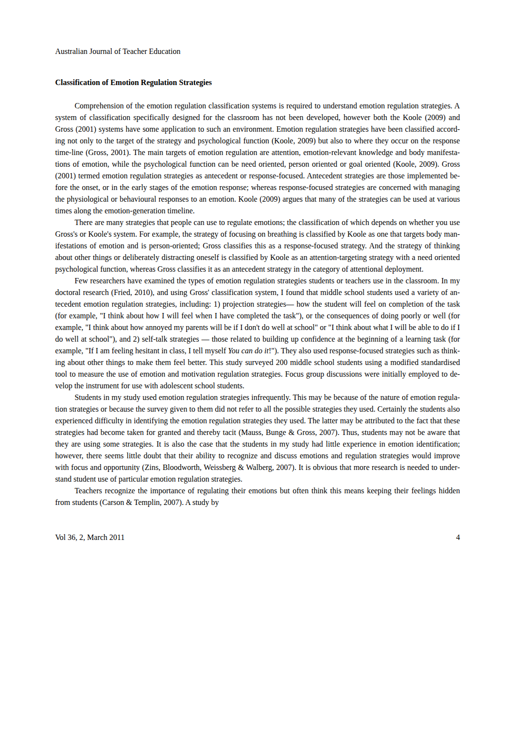Australian Journal of Teacher Education
Classification of Emotion Regulation Strategies
Comprehension of the emotion regulation classification systems is required to understand emotion regulation strategies. A system of classification specifically designed for the classroom has not been developed, however both the Koole (2009) and Gross (2001) systems have some application to such an environment. Emotion regulation strategies have been classified according not only to the target of the strategy and psychological function (Koole, 2009) but also to where they occur on the response time-line (Gross, 2001). The main targets of emotion regulation are attention, emotion-relevant knowledge and body manifestations of emotion, while the psychological function can be need oriented, person oriented or goal oriented (Koole, 2009). Gross (2001) termed emotion regulation strategies as antecedent or response-focused. Antecedent strategies are those implemented before the onset, or in the early stages of the emotion response; whereas response-focused strategies are concerned with managing the physiological or behavioural responses to an emotion. Koole (2009) argues that many of the strategies can be used at various times along the emotion-generation timeline.
There are many strategies that people can use to regulate emotions; the classification of which depends on whether you use Gross's or Koole's system. For example, the strategy of focusing on breathing is classified by Koole as one that targets body manifestations of emotion and is person-oriented; Gross classifies this as a response-focused strategy. And the strategy of thinking about other things or deliberately distracting oneself is classified by Koole as an attention-targeting strategy with a need oriented psychological function, whereas Gross classifies it as an antecedent strategy in the category of attentional deployment.
Few researchers have examined the types of emotion regulation strategies students or teachers use in the classroom. In my doctoral research (Fried, 2010), and using Gross' classification system, I found that middle school students used a variety of antecedent emotion regulation strategies, including: 1) projection strategies— how the student will feel on completion of the task (for example, "I think about how I will feel when I have completed the task"), or the consequences of doing poorly or well (for example, "I think about how annoyed my parents will be if I don't do well at school" or "I think about what I will be able to do if I do well at school"), and 2) self-talk strategies — those related to building up confidence at the beginning of a learning task (for example, "If I am feeling hesitant in class, I tell myself You can do it!"). They also used response-focused strategies such as thinking about other things to make them feel better. This study surveyed 200 middle school students using a modified standardised tool to measure the use of emotion and motivation regulation strategies. Focus group discussions were initially employed to develop the instrument for use with adolescent school students.
Students in my study used emotion regulation strategies infrequently. This may be because of the nature of emotion regulation strategies or because the survey given to them did not refer to all the possible strategies they used. Certainly the students also experienced difficulty in identifying the emotion regulation strategies they used. The latter may be attributed to the fact that these strategies had become taken for granted and thereby tacit (Mauss, Bunge & Gross, 2007). Thus, students may not be aware that they are using some strategies. It is also the case that the students in my study had little experience in emotion identification; however, there seems little doubt that their ability to recognize and discuss emotions and regulation strategies would improve with focus and opportunity (Zins, Bloodworth, Weissberg & Walberg, 2007). It is obvious that more research is needed to understand student use of particular emotion regulation strategies.
Teachers recognize the importance of regulating their emotions but often think this means keeping their feelings hidden from students (Carson & Templin, 2007). A study by
Vol 36, 2, March 2011 4